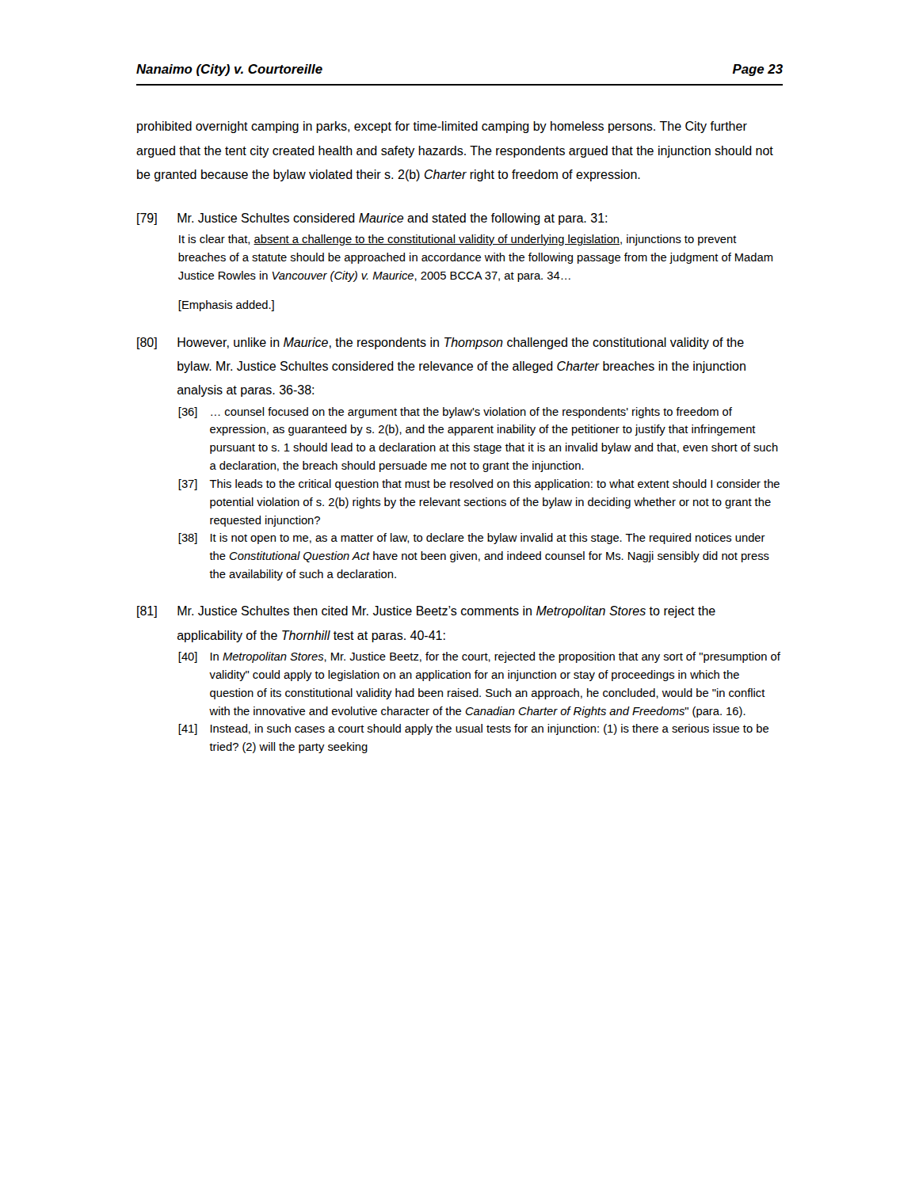Nanaimo (City) v. Courtoreille Page 23
prohibited overnight camping in parks, except for time-limited camping by homeless persons. The City further argued that the tent city created health and safety hazards. The respondents argued that the injunction should not be granted because the bylaw violated their s. 2(b) Charter right to freedom of expression.
[79] Mr. Justice Schultes considered Maurice and stated the following at para. 31:
It is clear that, absent a challenge to the constitutional validity of underlying legislation, injunctions to prevent breaches of a statute should be approached in accordance with the following passage from the judgment of Madam Justice Rowles in Vancouver (City) v. Maurice, 2005 BCCA 37, at para. 34…
[Emphasis added.]
[80] However, unlike in Maurice, the respondents in Thompson challenged the constitutional validity of the bylaw. Mr. Justice Schultes considered the relevance of the alleged Charter breaches in the injunction analysis at paras. 36-38:
[36] … counsel focused on the argument that the bylaw's violation of the respondents' rights to freedom of expression, as guaranteed by s. 2(b), and the apparent inability of the petitioner to justify that infringement pursuant to s. 1 should lead to a declaration at this stage that it is an invalid bylaw and that, even short of such a declaration, the breach should persuade me not to grant the injunction.
[37] This leads to the critical question that must be resolved on this application: to what extent should I consider the potential violation of s. 2(b) rights by the relevant sections of the bylaw in deciding whether or not to grant the requested injunction?
[38] It is not open to me, as a matter of law, to declare the bylaw invalid at this stage. The required notices under the Constitutional Question Act have not been given, and indeed counsel for Ms. Nagji sensibly did not press the availability of such a declaration.
[81] Mr. Justice Schultes then cited Mr. Justice Beetz’s comments in Metropolitan Stores to reject the applicability of the Thornhill test at paras. 40-41:
[40] In Metropolitan Stores, Mr. Justice Beetz, for the court, rejected the proposition that any sort of "presumption of validity" could apply to legislation on an application for an injunction or stay of proceedings in which the question of its constitutional validity had been raised. Such an approach, he concluded, would be "in conflict with the innovative and evolutive character of the Canadian Charter of Rights and Freedoms" (para. 16).
[41] Instead, in such cases a court should apply the usual tests for an injunction: (1) is there a serious issue to be tried? (2) will the party seeking